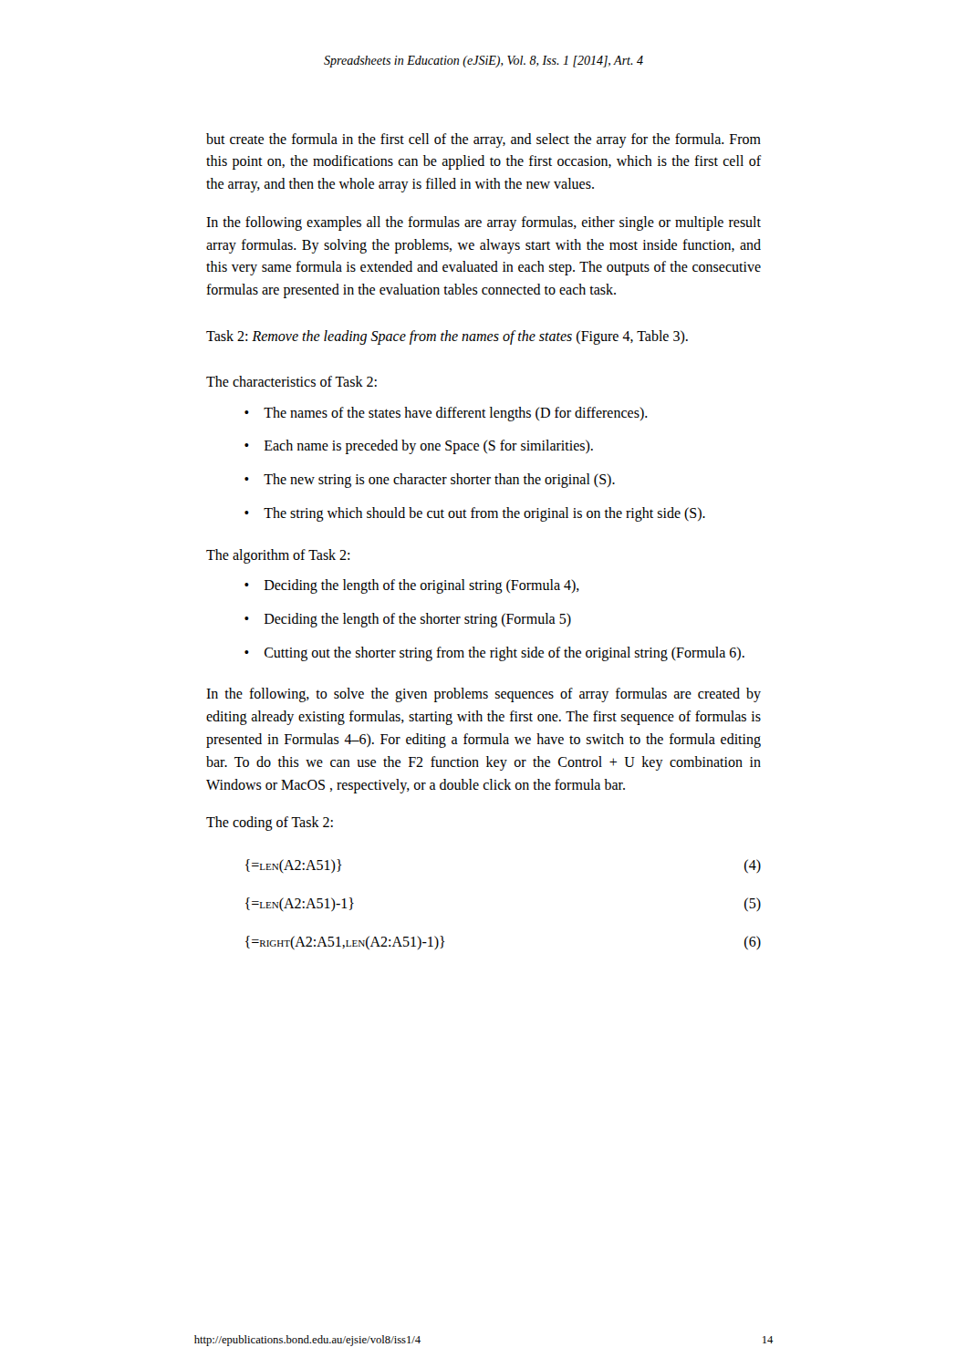Spreadsheets in Education (eJSiE), Vol. 8, Iss. 1 [2014], Art. 4
but create the formula in the first cell of the array, and select the array for the formula. From this point on, the modifications can be applied to the first occasion, which is the first cell of the array, and then the whole array is filled in with the new values.
In the following examples all the formulas are array formulas, either single or multiple result array formulas. By solving the problems, we always start with the most inside function, and this very same formula is extended and evaluated in each step. The outputs of the consecutive formulas are presented in the evaluation tables connected to each task.
Task 2: Remove the leading Space from the names of the states (Figure 4, Table 3).
The characteristics of Task 2:
The names of the states have different lengths (D for differences).
Each name is preceded by one Space (S for similarities).
The new string is one character shorter than the original (S).
The string which should be cut out from the original is on the right side (S).
The algorithm of Task 2:
Deciding the length of the original string (Formula 4),
Deciding the length of the shorter string (Formula 5)
Cutting out the shorter string from the right side of the original string (Formula 6).
In the following, to solve the given problems sequences of array formulas are created by editing already existing formulas, starting with the first one. The first sequence of formulas is presented in Formulas 4–6). For editing a formula we have to switch to the formula editing bar. To do this we can use the F2 function key or the Control + U key combination in Windows or MacOS , respectively, or a double click on the formula bar.
The coding of Task 2:
{=len(A2:A51)} (4)
{=len(A2:A51)-1} (5)
{=right(A2:A51,len(A2:A51)-1)} (6)
http://epublications.bond.edu.au/ejsie/vol8/iss1/4 14